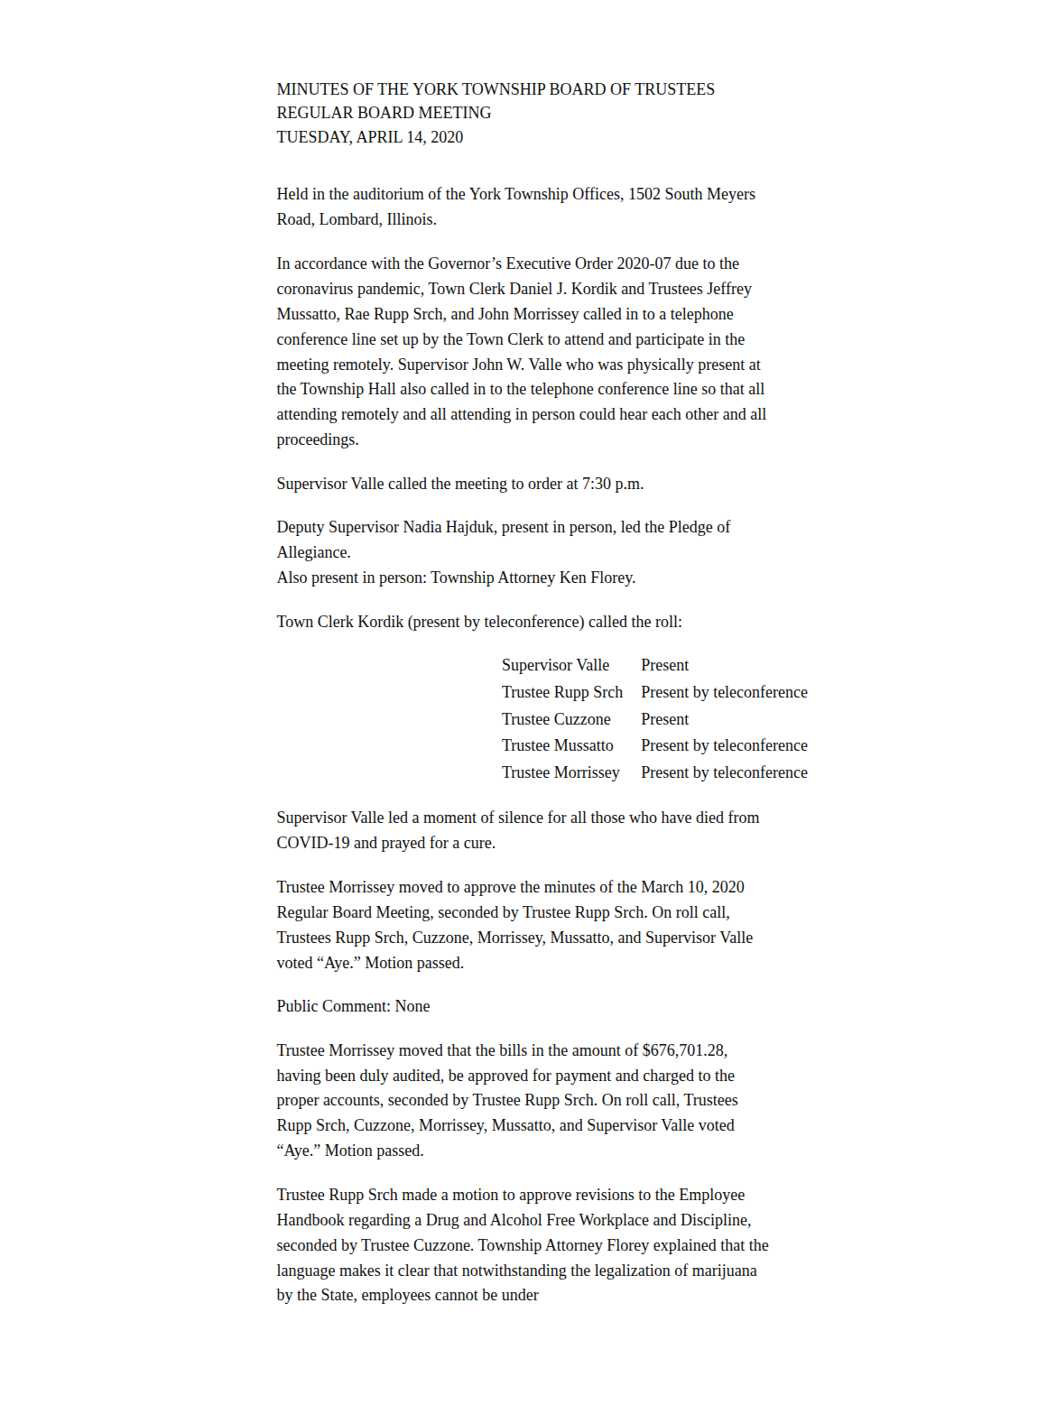MINUTES OF THE YORK TOWNSHIP BOARD OF TRUSTEES
REGULAR BOARD MEETING
TUESDAY, APRIL 14, 2020
Held in the auditorium of the York Township Offices, 1502 South Meyers Road, Lombard, Illinois.
In accordance with the Governor’s Executive Order 2020-07 due to the coronavirus pandemic, Town Clerk Daniel J. Kordik and Trustees Jeffrey Mussatto, Rae Rupp Srch, and John Morrissey called in to a telephone conference line set up by the Town Clerk to attend and participate in the meeting remotely. Supervisor John W. Valle who was physically present at the Township Hall also called in to the telephone conference line so that all attending remotely and all attending in person could hear each other and all proceedings.
Supervisor Valle called the meeting to order at 7:30 p.m.
Deputy Supervisor Nadia Hajduk, present in person, led the Pledge of Allegiance.
Also present in person: Township Attorney Ken Florey.
Town Clerk Kordik (present by teleconference) called the roll:
| Supervisor Valle | Present |
| Trustee Rupp Srch | Present by teleconference |
| Trustee Cuzzone | Present |
| Trustee Mussatto | Present by teleconference |
| Trustee Morrissey | Present by teleconference |
Supervisor Valle led a moment of silence for all those who have died from COVID-19 and prayed for a cure.
Trustee Morrissey moved to approve the minutes of the March 10, 2020 Regular Board Meeting, seconded by Trustee Rupp Srch. On roll call, Trustees Rupp Srch, Cuzzone, Morrissey, Mussatto, and Supervisor Valle voted “Aye.” Motion passed.
Public Comment: None
Trustee Morrissey moved that the bills in the amount of $676,701.28, having been duly audited, be approved for payment and charged to the proper accounts, seconded by Trustee Rupp Srch. On roll call, Trustees Rupp Srch, Cuzzone, Morrissey, Mussatto, and Supervisor Valle voted “Aye.” Motion passed.
Trustee Rupp Srch made a motion to approve revisions to the Employee Handbook regarding a Drug and Alcohol Free Workplace and Discipline, seconded by Trustee Cuzzone. Township Attorney Florey explained that the language makes it clear that notwithstanding the legalization of marijuana by the State, employees cannot be under